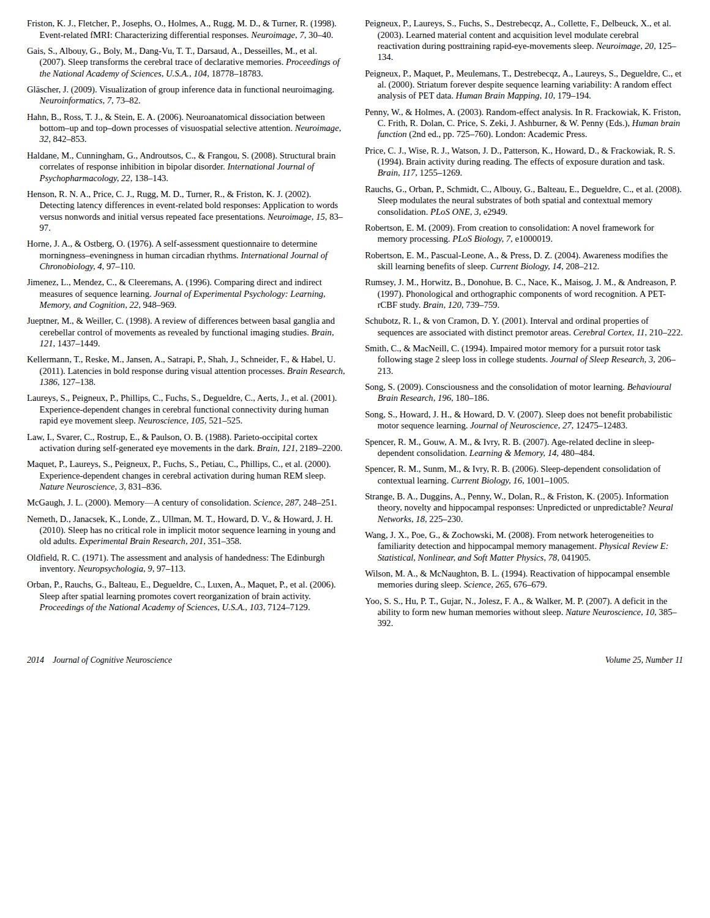Friston, K. J., Fletcher, P., Josephs, O., Holmes, A., Rugg, M. D., & Turner, R. (1998). Event-related fMRI: Characterizing differential responses. Neuroimage, 7, 30–40.
Gais, S., Albouy, G., Boly, M., Dang-Vu, T. T., Darsaud, A., Desseilles, M., et al. (2007). Sleep transforms the cerebral trace of declarative memories. Proceedings of the National Academy of Sciences, U.S.A., 104, 18778–18783.
Gläscher, J. (2009). Visualization of group inference data in functional neuroimaging. Neuroinformatics, 7, 73–82.
Hahn, B., Ross, T. J., & Stein, E. A. (2006). Neuroanatomical dissociation between bottom–up and top–down processes of visuospatial selective attention. Neuroimage, 32, 842–853.
Haldane, M., Cunningham, G., Androutsos, C., & Frangou, S. (2008). Structural brain correlates of response inhibition in bipolar disorder. International Journal of Psychopharmacology, 22, 138–143.
Henson, R. N. A., Price, C. J., Rugg, M. D., Turner, R., & Friston, K. J. (2002). Detecting latency differences in event-related bold responses: Application to words versus nonwords and initial versus repeated face presentations. Neuroimage, 15, 83–97.
Horne, J. A., & Ostberg, O. (1976). A self-assessment questionnaire to determine morningness–eveningness in human circadian rhythms. International Journal of Chronobiology, 4, 97–110.
Jimenez, L., Mendez, C., & Cleeremans, A. (1996). Comparing direct and indirect measures of sequence learning. Journal of Experimental Psychology: Learning, Memory, and Cognition, 22, 948–969.
Jueptner, M., & Weiller, C. (1998). A review of differences between basal ganglia and cerebellar control of movements as revealed by functional imaging studies. Brain, 121, 1437–1449.
Kellermann, T., Reske, M., Jansen, A., Satrapi, P., Shah, J., Schneider, F., & Habel, U. (2011). Latencies in bold response during visual attention processes. Brain Research, 1386, 127–138.
Laureys, S., Peigneux, P., Phillips, C., Fuchs, S., Degueldre, C., Aerts, J., et al. (2001). Experience-dependent changes in cerebral functional connectivity during human rapid eye movement sleep. Neuroscience, 105, 521–525.
Law, I., Svarer, C., Rostrup, E., & Paulson, O. B. (1988). Parieto-occipital cortex activation during self-generated eye movements in the dark. Brain, 121, 2189–2200.
Maquet, P., Laureys, S., Peigneux, P., Fuchs, S., Petiau, C., Phillips, C., et al. (2000). Experience-dependent changes in cerebral activation during human REM sleep. Nature Neuroscience, 3, 831–836.
McGaugh, J. L. (2000). Memory—A century of consolidation. Science, 287, 248–251.
Nemeth, D., Janacsek, K., Londe, Z., Ullman, M. T., Howard, D. V., & Howard, J. H. (2010). Sleep has no critical role in implicit motor sequence learning in young and old adults. Experimental Brain Research, 201, 351–358.
Oldfield, R. C. (1971). The assessment and analysis of handedness: The Edinburgh inventory. Neuropsychologia, 9, 97–113.
Orban, P., Rauchs, G., Balteau, E., Degueldre, C., Luxen, A., Maquet, P., et al. (2006). Sleep after spatial learning promotes covert reorganization of brain activity. Proceedings of the National Academy of Sciences, U.S.A., 103, 7124–7129.
Peigneux, P., Laureys, S., Fuchs, S., Destrebecqz, A., Collette, F., Delbeuck, X., et al. (2003). Learned material content and acquisition level modulate cerebral reactivation during posttraining rapid-eye-movements sleep. Neuroimage, 20, 125–134.
Peigneux, P., Maquet, P., Meulemans, T., Destrebecqz, A., Laureys, S., Degueldre, C., et al. (2000). Striatum forever despite sequence learning variability: A random effect analysis of PET data. Human Brain Mapping, 10, 179–194.
Penny, W., & Holmes, A. (2003). Random-effect analysis. In R. Frackowiak, K. Friston, C. Frith, R. Dolan, C. Price, S. Zeki, J. Ashburner, & W. Penny (Eds.), Human brain function (2nd ed., pp. 725–760). London: Academic Press.
Price, C. J., Wise, R. J., Watson, J. D., Patterson, K., Howard, D., & Frackowiak, R. S. (1994). Brain activity during reading. The effects of exposure duration and task. Brain, 117, 1255–1269.
Rauchs, G., Orban, P., Schmidt, C., Albouy, G., Balteau, E., Degueldre, C., et al. (2008). Sleep modulates the neural substrates of both spatial and contextual memory consolidation. PLoS ONE, 3, e2949.
Robertson, E. M. (2009). From creation to consolidation: A novel framework for memory processing. PLoS Biology, 7, e1000019.
Robertson, E. M., Pascual-Leone, A., & Press, D. Z. (2004). Awareness modifies the skill learning benefits of sleep. Current Biology, 14, 208–212.
Rumsey, J. M., Horwitz, B., Donohue, B. C., Nace, K., Maisog, J. M., & Andreason, P. (1997). Phonological and orthographic components of word recognition. A PET-rCBF study. Brain, 120, 739–759.
Schubotz, R. I., & von Cramon, D. Y. (2001). Interval and ordinal properties of sequences are associated with distinct premotor areas. Cerebral Cortex, 11, 210–222.
Smith, C., & MacNeill, C. (1994). Impaired motor memory for a pursuit rotor task following stage 2 sleep loss in college students. Journal of Sleep Research, 3, 206–213.
Song, S. (2009). Consciousness and the consolidation of motor learning. Behavioural Brain Research, 196, 180–186.
Song, S., Howard, J. H., & Howard, D. V. (2007). Sleep does not benefit probabilistic motor sequence learning. Journal of Neuroscience, 27, 12475–12483.
Spencer, R. M., Gouw, A. M., & Ivry, R. B. (2007). Age-related decline in sleep-dependent consolidation. Learning & Memory, 14, 480–484.
Spencer, R. M., Sunm, M., & Ivry, R. B. (2006). Sleep-dependent consolidation of contextual learning. Current Biology, 16, 1001–1005.
Strange, B. A., Duggins, A., Penny, W., Dolan, R., & Friston, K. (2005). Information theory, novelty and hippocampal responses: Unpredicted or unpredictable? Neural Networks, 18, 225–230.
Wang, J. X., Poe, G., & Zochowski, M. (2008). From network heterogeneities to familiarity detection and hippocampal memory management. Physical Review E: Statistical, Nonlinear, and Soft Matter Physics, 78, 041905.
Wilson, M. A., & McNaughton, B. L. (1994). Reactivation of hippocampal ensemble memories during sleep. Science, 265, 676–679.
Yoo, S. S., Hu, P. T., Gujar, N., Jolesz, F. A., & Walker, M. P. (2007). A deficit in the ability to form new human memories without sleep. Nature Neuroscience, 10, 385–392.
2014 Journal of Cognitive Neuroscience Volume 25, Number 11